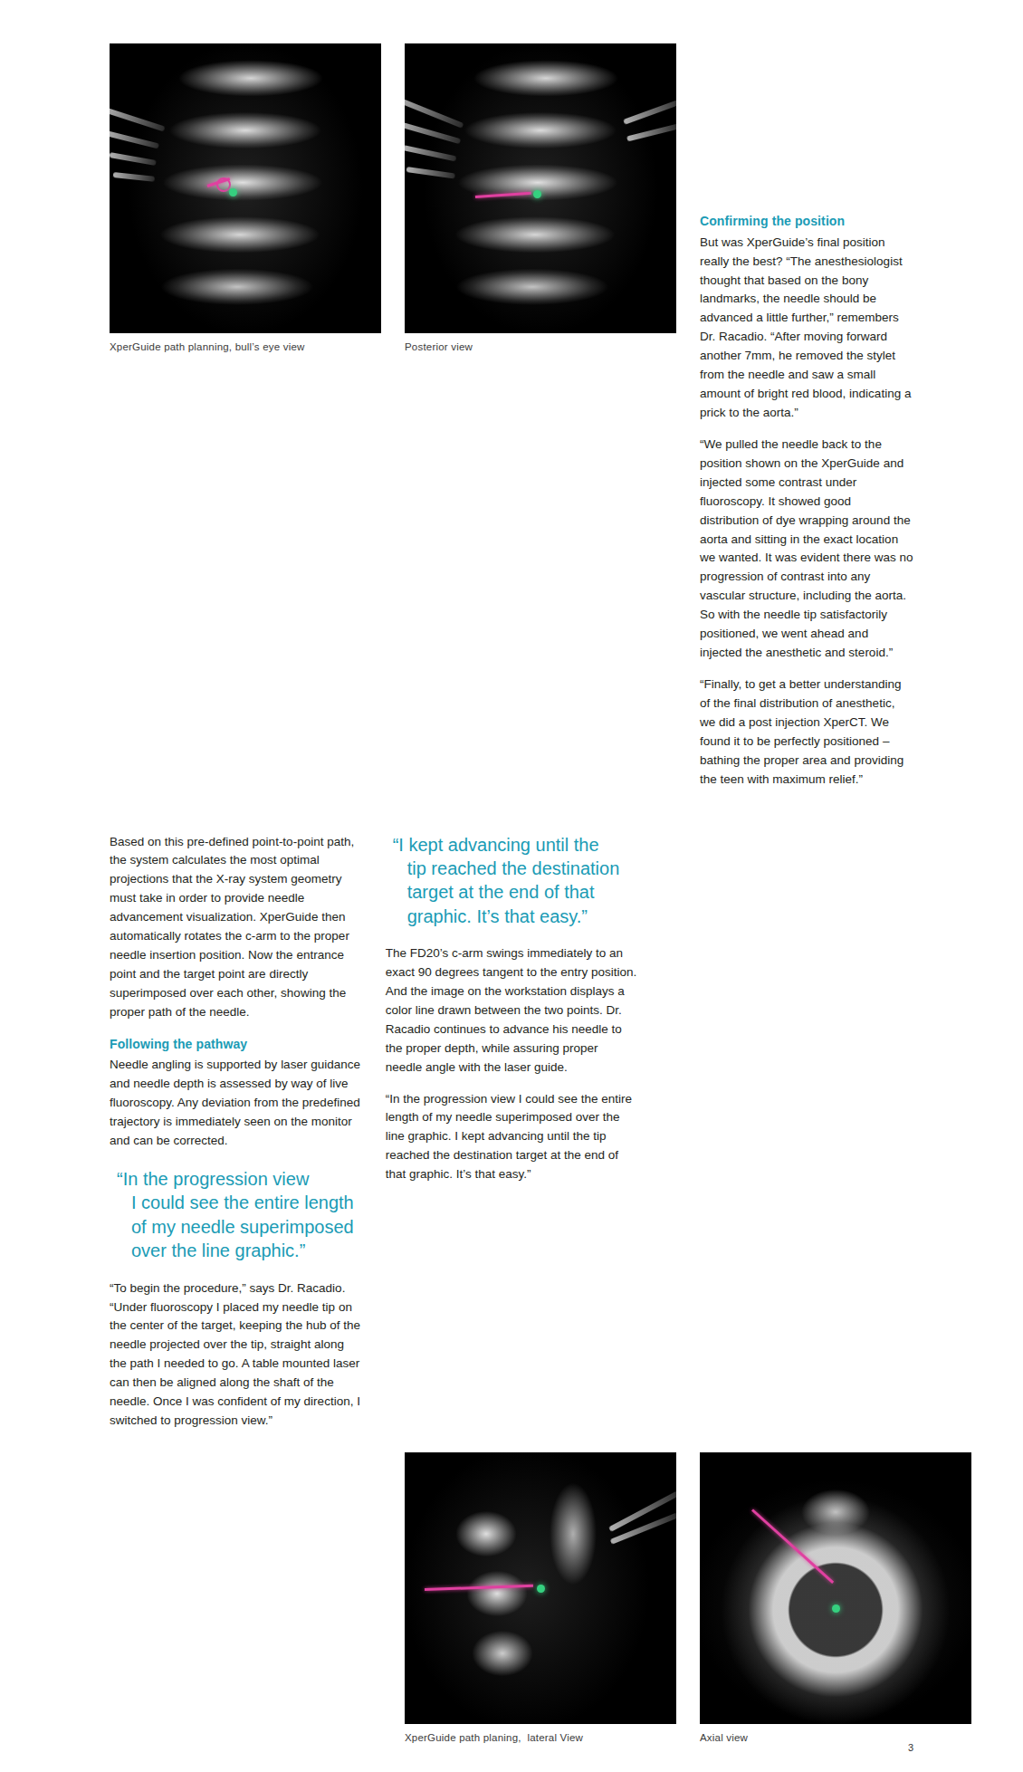XperGuide path planning, bull’s eye view
Posterior view
Confirming the position
But was XperGuide’s final position really the best? “The anesthesiologist thought that based on the bony landmarks, the needle should be advanced a little further,” remembers Dr. Racadio. “After moving forward another 7mm, he removed the stylet from the needle and saw a small amount of bright red blood, indicating a prick to the aorta.”
“We pulled the needle back to the position shown on the XperGuide and injected some contrast under fluoroscopy. It showed good distribution of dye wrapping around the aorta and sitting in the exact location we wanted. It was evident there was no progression of contrast into any vascular structure, including the aorta. So with the needle tip satisfactorily positioned, we went ahead and injected the anesthetic and steroid.”
“Finally, to get a better understanding of the final distribution of anesthetic, we did a post injection XperCT. We found it to be perfectly positioned – bathing the proper area and providing the teen with maximum relief.”
Based on this pre-defined point-to-point path, the system calculates the most optimal projections that the X-ray system geometry must take in order to provide needle advancement visualization. XperGuide then automatically rotates the c-arm to the proper needle insertion position. Now the entrance point and the target point are directly superimposed over each other, showing the proper path of the needle.
Following the pathway
Needle angling is supported by laser guidance and needle depth is assessed by way of live fluoroscopy. Any deviation from the predefined trajectory is immediately seen on the monitor and can be corrected.
“In the progression view I could see the entire length of my needle superimposed over the line graphic.”
“To begin the procedure,” says Dr. Racadio. “Under fluoroscopy I placed my needle tip on the center of the target, keeping the hub of the needle projected over the tip, straight along the path I needed to go. A table mounted laser can then be aligned along the shaft of the needle. Once I was confident of my direction, I switched to progression view.”
“I kept advancing until the tip reached the destination target at the end of that graphic. It’s that easy.”
The FD20’s c-arm swings immediately to an exact 90 degrees tangent to the entry position. And the image on the workstation displays a color line drawn between the two points. Dr. Racadio continues to advance his needle to the proper depth, while assuring proper needle angle with the laser guide.
“In the progression view I could see the entire length of my needle superimposed over the line graphic. I kept advancing until the tip reached the destination target at the end of that graphic. It’s that easy.”
XperGuide path planing, lateral View
Axial view
3